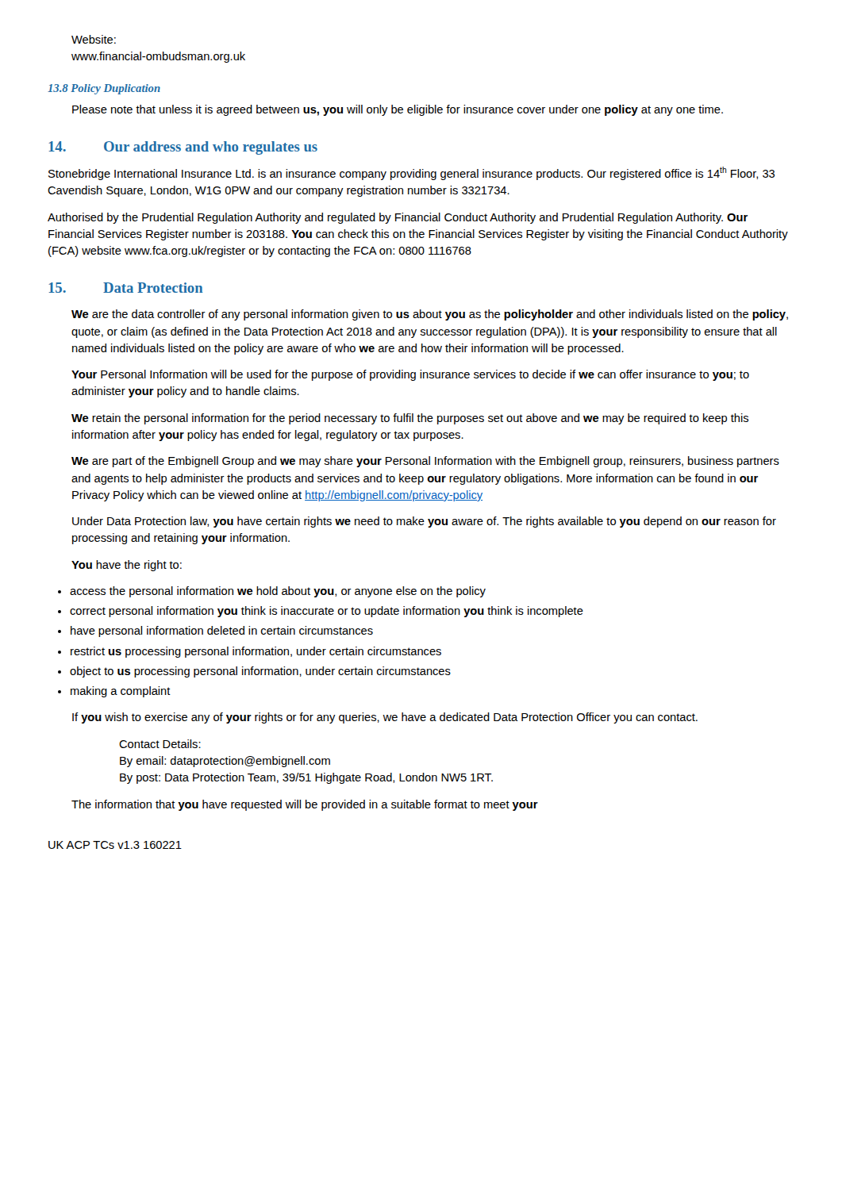Website:
www.financial-ombudsman.org.uk
13.8 Policy Duplication
Please note that unless it is agreed between us, you will only be eligible for insurance cover under one policy at any one time.
14. Our address and who regulates us
Stonebridge International Insurance Ltd. is an insurance company providing general insurance products. Our registered office is 14th Floor, 33 Cavendish Square, London, W1G 0PW and our company registration number is 3321734.
Authorised by the Prudential Regulation Authority and regulated by Financial Conduct Authority and Prudential Regulation Authority. Our Financial Services Register number is 203188. You can check this on the Financial Services Register by visiting the Financial Conduct Authority (FCA) website www.fca.org.uk/register or by contacting the FCA on: 0800 1116768
15. Data Protection
We are the data controller of any personal information given to us about you as the policyholder and other individuals listed on the policy, quote, or claim (as defined in the Data Protection Act 2018 and any successor regulation (DPA)). It is your responsibility to ensure that all named individuals listed on the policy are aware of who we are and how their information will be processed.
Your Personal Information will be used for the purpose of providing insurance services to decide if we can offer insurance to you; to administer your policy and to handle claims.
We retain the personal information for the period necessary to fulfil the purposes set out above and we may be required to keep this information after your policy has ended for legal, regulatory or tax purposes.
We are part of the Embignell Group and we may share your Personal Information with the Embignell group, reinsurers, business partners and agents to help administer the products and services and to keep our regulatory obligations. More information can be found in our Privacy Policy which can be viewed online at http://embignell.com/privacy-policy
Under Data Protection law, you have certain rights we need to make you aware of. The rights available to you depend on our reason for processing and retaining your information.
You have the right to:
access the personal information we hold about you, or anyone else on the policy
correct personal information you think is inaccurate or to update information you think is incomplete
have personal information deleted in certain circumstances
restrict us processing personal information, under certain circumstances
object to us processing personal information, under certain circumstances
making a complaint
If you wish to exercise any of your rights or for any queries, we have a dedicated Data Protection Officer you can contact.
Contact Details:
By email: dataprotection@embignell.com
By post: Data Protection Team, 39/51 Highgate Road, London NW5 1RT.
The information that you have requested will be provided in a suitable format to meet your
UK ACP TCs v1.3 160221